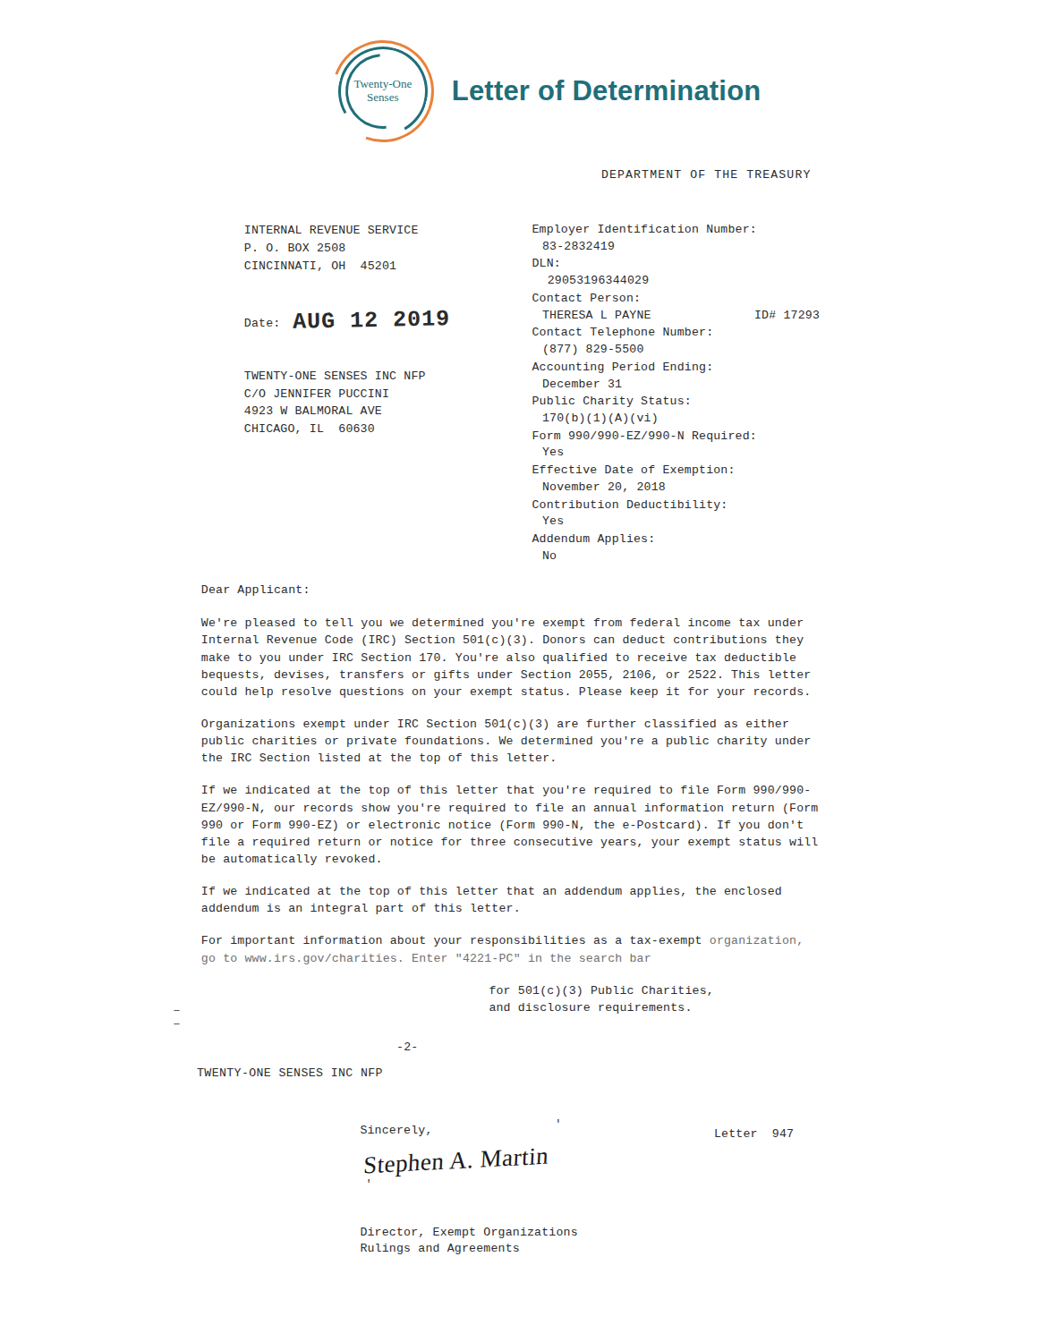Twenty-One Senses
Letter of Determination
DEPARTMENT OF THE TREASURY
INTERNAL REVENUE SERVICE
P. O. BOX 2508
CINCINNATI, OH 45201
Date: AUG 12 2019
TWENTY-ONE SENSES INC NFP
C/O JENNIFER PUCCINI
4923 W BALMORAL AVE
CHICAGO, IL 60630
Employer Identification Number: 83-2832419
DLN: 29053196344029
Contact Person:
THERESA L PAYNE ID# 17293
Contact Telephone Number: (877) 829-5500
Accounting Period Ending: December 31
Public Charity Status: 170(b)(1)(A)(vi)
Form 990/990-EZ/990-N Required: Yes
Effective Date of Exemption: November 20, 2018
Contribution Deductibility: Yes
Addendum Applies: No
Dear Applicant:
We're pleased to tell you we determined you're exempt from federal income tax under Internal Revenue Code (IRC) Section 501(c)(3). Donors can deduct contributions they make to you under IRC Section 170. You're also qualified to receive tax deductible bequests, devises, transfers or gifts under Section 2055, 2106, or 2522. This letter could help resolve questions on your exempt status. Please keep it for your records.
Organizations exempt under IRC Section 501(c)(3) are further classified as either public charities or private foundations. We determined you're a public charity under the IRC Section listed at the top of this letter.
If we indicated at the top of this letter that you're required to file Form 990/990-EZ/990-N, our records show you're required to file an annual information return (Form 990 or Form 990-EZ) or electronic notice (Form 990-N, the e-Postcard). If you don't file a required return or notice for three consecutive years, your exempt status will be automatically revoked.
If we indicated at the top of this letter that an addendum applies, the enclosed addendum is an integral part of this letter.
For important information about your responsibilities as a tax-exempt organization, go to www.irs.gov/charities. Enter "4221-PC" in the search bar
for 501(c)(3) Public Charities,
and disclosure requirements.
–
–
-2-
TWENTY-ONE SENSES INC NFP
Sincerely,
' Stephen A. Martin '
Letter 947
Director, Exempt Organizations
Rulings and Agreements